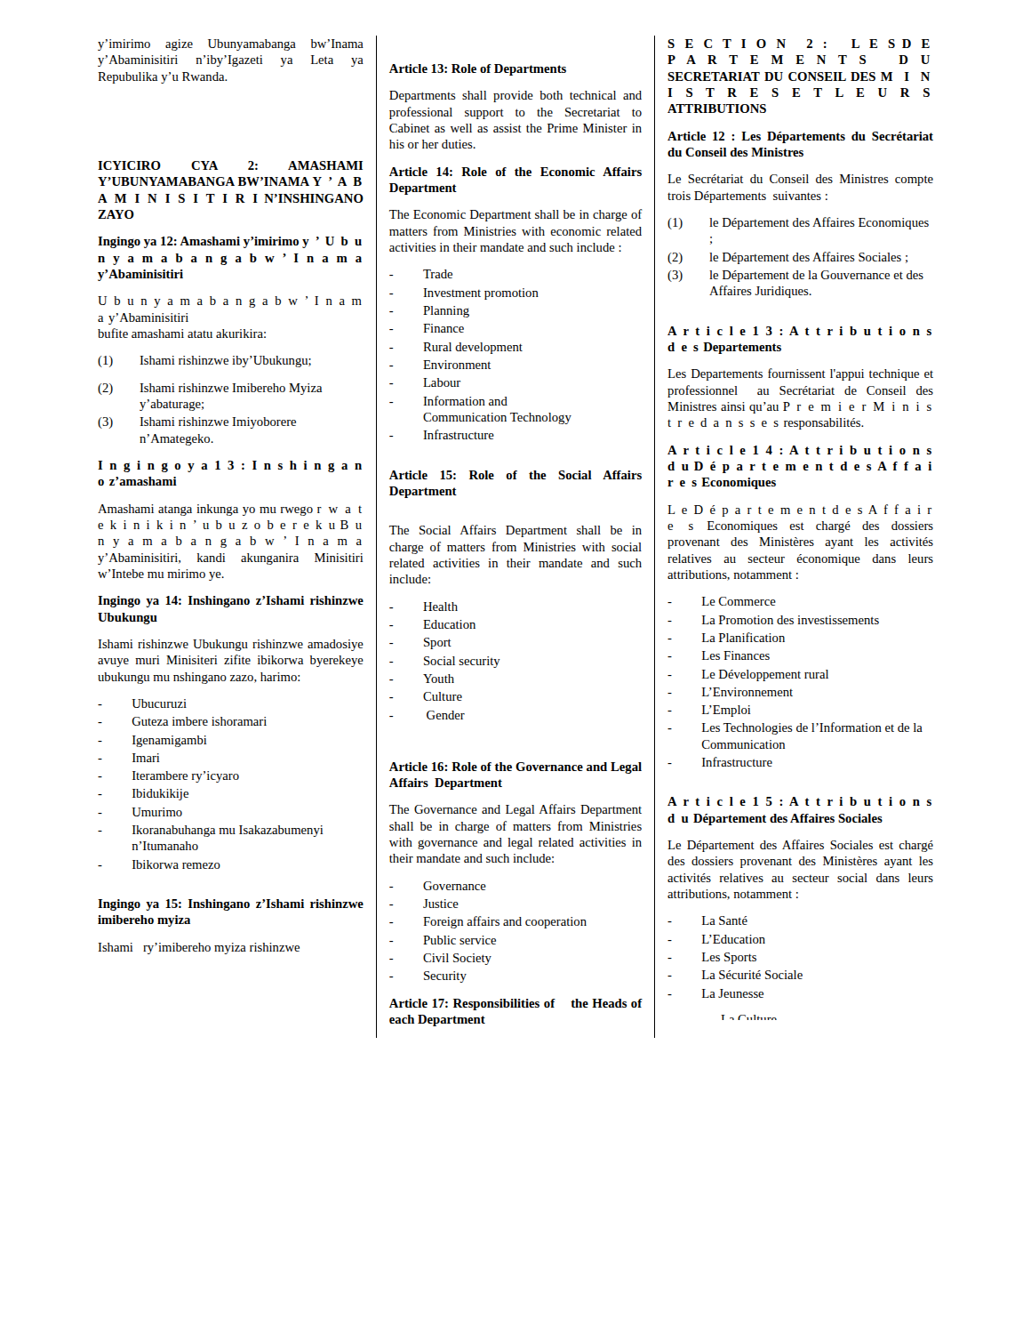| y’imirimo agize Ubunyamabanga bw’Inama y’Abaminisitiri n’iby’Igazeti ya Leta ya Repubulika y’u Rwanda. ICYICIRO CYA 2: AMASHAMI Y’UBUNYAMABANGA BW’INAMA Y ’ A B A M I N I S I T I R I N’INSHINGANO ZAYO Ingingo ya 12: Amashami y’imirimo y ’ U b u n y a m a b a n g a b w ’ I n a m a y’Abaminisitiri U b u n y a m a b a n g a b w ’ I n a m a y’Abaminisitiri bufite amashami atatu akurikira: (1) Ishami rishinzwe iby’Ubukungu; (2) Ishami rishinzwe Imibereho Myiza y’abaturage; (3) Ishami rishinzwe Imiyoborere n’Amategeko. I n g i n g o y a 1 3 : I n s h i n g a n o z’amashami Amashami atanga inkunga yo mu rwego r w a t e k i n i k i n ’ u b u z o b e r e k u B u n y a m a b a n g a b w ’ I n a m a y’Abaminisitiri, kandi akunganira Minisitiri w’Intebe mu mirimo ye. Ingingo ya 14: Inshingano z’Ishami rishinzwe Ubukungu Ishami rishinzwe Ubukungu rishinzwe amadosiye avuye muri Minisiteri zifite ibikorwa byerekeye ubukungu mu nshingano zazo, harimo: Ubucuruzi Guteza imbere ishoramari Igenamigambi Imari Iterambere ry’icyaro Ibidukikije Umurimo Ikoranabuhanga mu Isakazabumenyi n’Itumanaho Ibikorwa remezo Ingingo ya 15: Inshingano z’Ishami rishinzwe imibereho myiza Ishami ry’imibereho myiza rishinzwe | Article 13: Role of Departments Departments shall provide both technical and professional support to the Secretariat to Cabinet as well as assist the Prime Minister in his or her duties. Article 14: Role of the Economic Affairs Department The Economic Department shall be in charge of matters from Ministries with economic related activities in their mandate and such include : Trade Investment promotion Planning Finance Rural development Environment Labour Information and Communication Technology Infrastructure Article 15: Role of the Social Affairs Department The Social Affairs Department shall be in charge of matters from Ministries with social related activities in their mandate and such include: Health Education Sport Social security Youth Culture Gender Article 16: Role of the Governance and Legal Affairs Department The Governance and Legal Affairs Department shall be in charge of matters from Ministries with governance and legal related activities in their mandate and such include: Governance Justice Foreign affairs and cooperation Public service Civil Society Security Article 17: Responsibilities of the Heads of each Department | S E C T I O N 2 : L E S D E P A R T E M E N T S D U SECRETARIAT DU CONSEIL DES M I N I S T R E S E T L E U R S ATTRIBUTIONS Article 12 : Les Départements du Secrétariat du Conseil des Ministres Le Secrétariat du Conseil des Ministres compte trois Départements suivantes : (1) le Département des Affaires Economiques ; (2) le Département des Affaires Sociales ; (3) le Département de la Gouvernance et des Affaires Juridiques. A r t i c l e 1 3 : A t t r i b u t i o n s d e s Departements Les Departements fournissent l'appui technique et professionnel au Secrétariat de Conseil des Ministres ainsi qu’au P r e m i e r M i n i s t r e d a n s s e s responsabilités. A r t i c l e 1 4 : A t t r i b u t i o n s d u D é p a r t e m e n t d e s A f f a i r e s Economiques L e D é p a r t e m e n t d e s A f f a i r e s Economiques est chargé des dossiers provenant des Ministères ayant les activités relatives au secteur économique dans leurs attributions, notamment : Le Commerce La Promotion des investissements La Planification Les Finances Le Développement rural L’Environnement L’Emploi Les Technologies de l’Information et de la Communication Infrastructure A r t i c l e 1 5 : A t t r i b u t i o n s d u Département des Affaires Sociales Le Département des Affaires Sociales est chargé des dossiers provenant des Ministères ayant les activités relatives au secteur social dans leurs attributions, notamment : La Santé L’Education Les Sports La Sécurité Sociale La Jeunesse - La Culture |